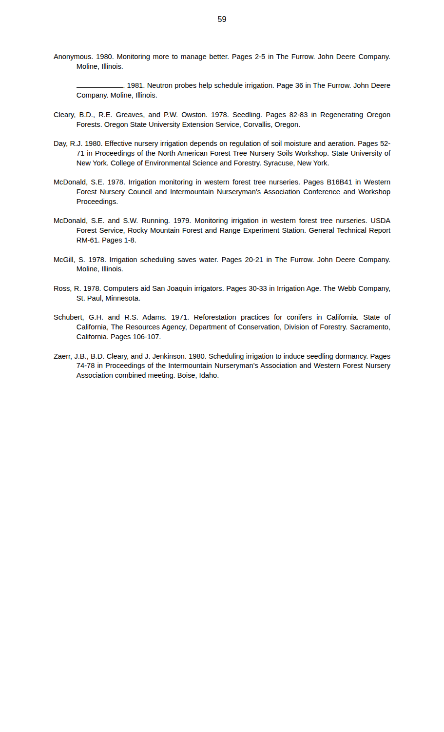59
Anonymous. 1980. Monitoring more to manage better. Pages 2-5 in The Furrow. John Deere Company. Moline, Illinois.
. 1981. Neutron probes help schedule irrigation. Page 36 in The Furrow. John Deere Company. Moline, Illinois.
Cleary, B.D., R.E. Greaves, and P.W. Owston. 1978. Seedling. Pages 82-83 in Regenerating Oregon Forests. Oregon State University Extension Service, Corvallis, Oregon.
Day, R.J. 1980. Effective nursery irrigation depends on regulation of soil moisture and aeration. Pages 52-71 in Proceedings of the North American Forest Tree Nursery Soils Workshop. State University of New York. College of Environmental Science and Forestry. Syracuse, New York.
McDonald, S.E. 1978. Irrigation monitoring in western forest tree nurseries. Pages B16B41 in Western Forest Nursery Council and Intermountain Nurseryman's Association Conference and Workshop Proceedings.
McDonald, S.E. and S.W. Running. 1979. Monitoring irrigation in western forest tree nurseries. USDA Forest Service, Rocky Mountain Forest and Range Experiment Station. General Technical Report RM-61. Pages 1-8.
McGill, S. 1978. Irrigation scheduling saves water. Pages 20-21 in The Furrow. John Deere Company. Moline, Illinois.
Ross, R. 1978. Computers aid San Joaquin irrigators. Pages 30-33 in Irrigation Age. The Webb Company, St. Paul, Minnesota.
Schubert, G.H. and R.S. Adams. 1971. Reforestation practices for conifers in California. State of California, The Resources Agency, Department of Conservation, Division of Forestry. Sacramento, California. Pages 106-107.
Zaerr, J.B., B.D. Cleary, and J. Jenkinson. 1980. Scheduling irrigation to induce seedling dormancy. Pages 74-78 in Proceedings of the Intermountain Nurseryman's Association and Western Forest Nursery Association combined meeting. Boise, Idaho.